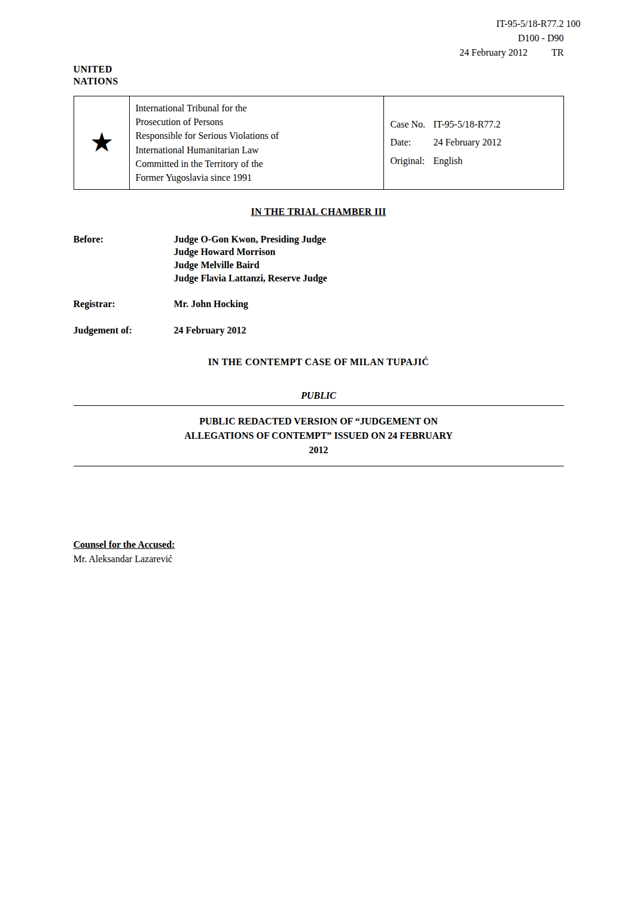IT-95-5/18-R77.2100
D100 - D90
24 February 2012TR
UNITED
NATIONS
| ★ | International Tribunal for the Prosecution of Persons Responsible for Serious Violations of International Humanitarian Law Committed in the Territory of the Former Yugoslavia since 1991 | Case No. IT-95-5/18-R77.2 Date: 24 February 2012 Original: English |
IN THE TRIAL CHAMBER III
| Before: | Judge O-Gon Kwon, Presiding Judge Judge Howard Morrison Judge Melville Baird Judge Flavia Lattanzi, Reserve Judge |
| Registrar: | Mr. John Hocking |
| Judgement of: | 24 February 2012 |
IN THE CONTEMPT CASE OF MILAN TUPAJIĆ
PUBLIC
PUBLIC REDACTED VERSION OF “JUDGEMENT ON
ALLEGATIONS OF CONTEMPT” ISSUED ON 24 FEBRUARY
2012
Counsel for the Accused:
Mr. Aleksandar Lazarević